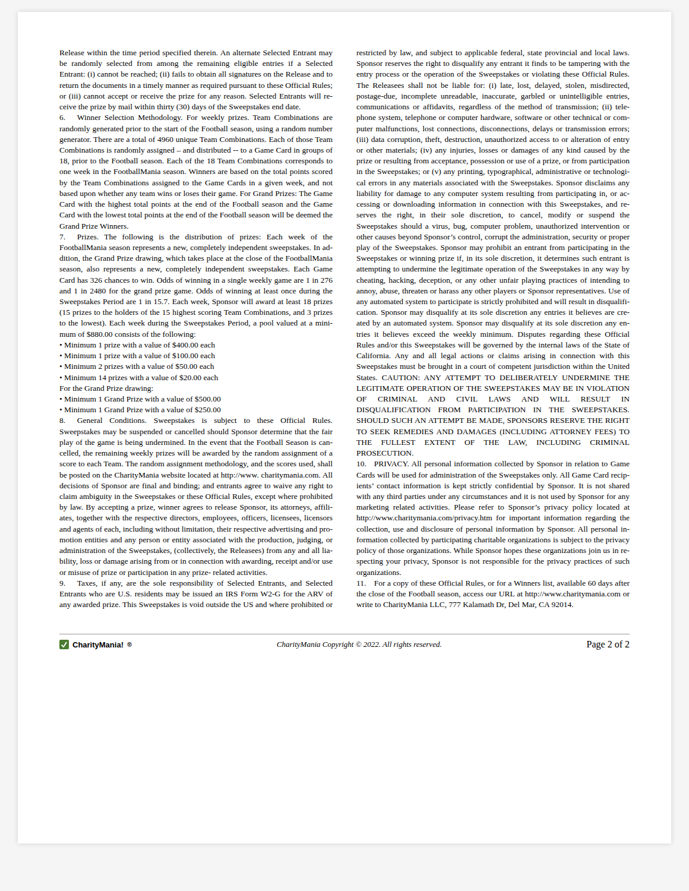Release within the time period specified therein. An alternate Selected Entrant may be randomly selected from among the remaining eligible entries if a Selected Entrant: (i) cannot be reached; (ii) fails to obtain all signatures on the Release and to return the documents in a timely manner as required pursuant to these Official Rules; or (iii) cannot accept or receive the prize for any reason. Selected Entrants will receive the prize by mail within thirty (30) days of the Sweepstakes end date.
6. Winner Selection Methodology. For weekly prizes. Team Combinations are randomly generated prior to the start of the Football season, using a random number generator. There are a total of 4960 unique Team Combinations. Each of those Team Combinations is randomly assigned – and distributed -- to a Game Card in groups of 18, prior to the Football season. Each of the 18 Team Combinations corresponds to one week in the FootballMania season. Winners are based on the total points scored by the Team Combinations assigned to the Game Cards in a given week, and not based upon whether any team wins or loses their game. For Grand Prizes: The Game Card with the highest total points at the end of the Football season and the Game Card with the lowest total points at the end of the Football season will be deemed the Grand Prize Winners.
7. Prizes. The following is the distribution of prizes: Each week of the FootballMania season represents a new, completely independent sweepstakes. In addition, the Grand Prize drawing, which takes place at the close of the FootballMania season, also represents a new, completely independent sweepstakes. Each Game Card has 326 chances to win. Odds of winning in a single weekly game are 1 in 276 and 1 in 2480 for the grand prize game. Odds of winning at least once during the Sweepstakes Period are 1 in 15.7. Each week, Sponsor will award at least 18 prizes (15 prizes to the holders of the 15 highest scoring Team Combinations, and 3 prizes to the lowest). Each week during the Sweepstakes Period, a pool valued at a minimum of $880.00 consists of the following:
• Minimum 1 prize with a value of $400.00 each
• Minimum 1 prize with a value of $100.00 each
• Minimum 2 prizes with a value of $50.00 each
• Minimum 14 prizes with a value of $20.00 each
For the Grand Prize drawing:
• Minimum 1 Grand Prize with a value of $500.00
• Minimum 1 Grand Prize with a value of $250.00
8. General Conditions. Sweepstakes is subject to these Official Rules. Sweepstakes may be suspended or cancelled should Sponsor determine that the fair play of the game is being undermined. In the event that the Football Season is cancelled, the remaining weekly prizes will be awarded by the random assignment of a score to each Team. The random assignment methodology, and the scores used, shall be posted on the CharityMania website located at http://www. charitymania.com. All decisions of Sponsor are final and binding; and entrants agree to waive any right to claim ambiguity in the Sweepstakes or these Official Rules, except where prohibited by law. By accepting a prize, winner agrees to release Sponsor, its attorneys, affiliates, together with the respective directors, employees, officers, licensees, licensors and agents of each, including without limitation, their respective advertising and promotion entities and any person or entity associated with the production, judging, or administration of the Sweepstakes, (collectively, the Releasees) from any and all liability, loss or damage arising from or in connection with awarding, receipt and/or use or misuse of prize or participation in any prize- related activities.
9. Taxes, if any, are the sole responsibility of Selected Entrants, and Selected Entrants who are U.S. residents may be issued an IRS Form W2-G for the ARV of any awarded prize. This Sweepstakes is void outside the US and where prohibited or restricted by law, and subject to applicable federal, state provincial and local laws. Sponsor reserves the right to disqualify any entrant it finds to be tampering with the entry process or the operation of the Sweepstakes or violating these Official Rules. The Releasees shall not be liable for: (i) late, lost, delayed, stolen, misdirected, postage-due, incomplete unreadable, inaccurate, garbled or unintelligible entries, communications or affidavits, regardless of the method of transmission; (ii) telephone system, telephone or computer hardware, software or other technical or computer malfunctions, lost connections, disconnections, delays or transmission errors; (iii) data corruption, theft, destruction, unauthorized access to or alteration of entry or other materials; (iv) any injuries, losses or damages of any kind caused by the prize or resulting from acceptance, possession or use of a prize, or from participation in the Sweepstakes; or (v) any printing, typographical, administrative or technological errors in any materials associated with the Sweepstakes. Sponsor disclaims any liability for damage to any computer system resulting from participating in, or accessing or downloading information in connection with this Sweepstakes, and reserves the right, in their sole discretion, to cancel, modify or suspend the Sweepstakes should a virus, bug, computer problem, unauthorized intervention or other causes beyond Sponsor’s control, corrupt the administration, security or proper play of the Sweepstakes. Sponsor may prohibit an entrant from participating in the Sweepstakes or winning prize if, in its sole discretion, it determines such entrant is attempting to undermine the legitimate operation of the Sweepstakes in any way by cheating, hacking, deception, or any other unfair playing practices of intending to annoy, abuse, threaten or harass any other players or Sponsor representatives. Use of any automated system to participate is strictly prohibited and will result in disqualification. Sponsor may disqualify at its sole discretion any entries it believes are created by an automated system. Sponsor may disqualify at its sole discretion any entries it believes exceed the weekly minimum. Disputes regarding these Official Rules and/or this Sweepstakes will be governed by the internal laws of the State of California. Any and all legal actions or claims arising in connection with this Sweepstakes must be brought in a court of competent jurisdiction within the United States. CAUTION: ANY ATTEMPT TO DELIBERATELY UNDERMINE THE LEGITIMATE OPERATION OF THE SWEEPSTAKES MAY BE IN VIOLATION OF CRIMINAL AND CIVIL LAWS AND WILL RESULT IN DISQUALIFICATION FROM PARTICIPATION IN THE SWEEPSTAKES. SHOULD SUCH AN ATTEMPT BE MADE, SPONSORS RESERVE THE RIGHT TO SEEK REMEDIES AND DAMAGES (INCLUDING ATTORNEY FEES) TO THE FULLEST EXTENT OF THE LAW, INCLUDING CRIMINAL PROSECUTION.
10. PRIVACY. All personal information collected by Sponsor in relation to Game Cards will be used for administration of the Sweepstakes only. All Game Card recipients’ contact information is kept strictly confidential by Sponsor. It is not shared with any third parties under any circumstances and it is not used by Sponsor for any marketing related activities. Please refer to Sponsor’s privacy policy located at http://www.charitymania.com/privacy.htm for important information regarding the collection, use and disclosure of personal information by Sponsor. All personal information collected by participating charitable organizations is subject to the privacy policy of those organizations. While Sponsor hopes these organizations join us in respecting your privacy, Sponsor is not responsible for the privacy practices of such organizations.
11. For a copy of these Official Rules, or for a Winners list, available 60 days after the close of the Football season, access our URL at http://www.charitymania.com or write to CharityMania LLC, 777 Kalamath Dr, Del Mar, CA 92014.
CharityMania!®
CharityMania Copyright © 2022. All rights reserved.
Page 2 of 2